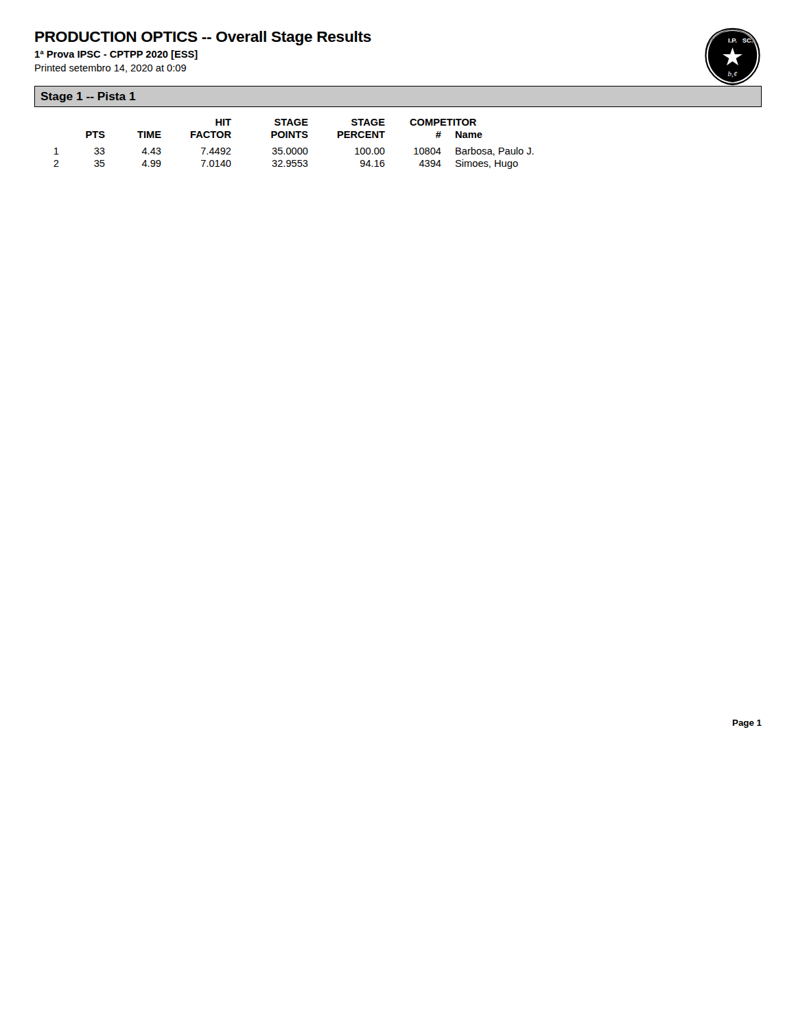I.P. SC. b,¢
PRODUCTION OPTICS -- Overall Stage Results
1ª Prova IPSC - CPTPP 2020 [ESS]
Printed setembro 14, 2020 at 0:09
Stage 1 -- Pista 1
| | | | HIT | STAGE | STAGE | COMPETITOR |
| --- | --- | --- | --- | --- | --- | --- |
| | PTS | TIME | FACTOR | POINTS | PERCENT | # | Name |
| 1 | 33 | 4.43 | 7.4492 | 35.0000 | 100.00 | 10804 | Barbosa, Paulo J. |
| 2 | 35 | 4.99 | 7.0140 | 32.9553 | 94.16 | 4394 | Simoes, Hugo |
Page 1